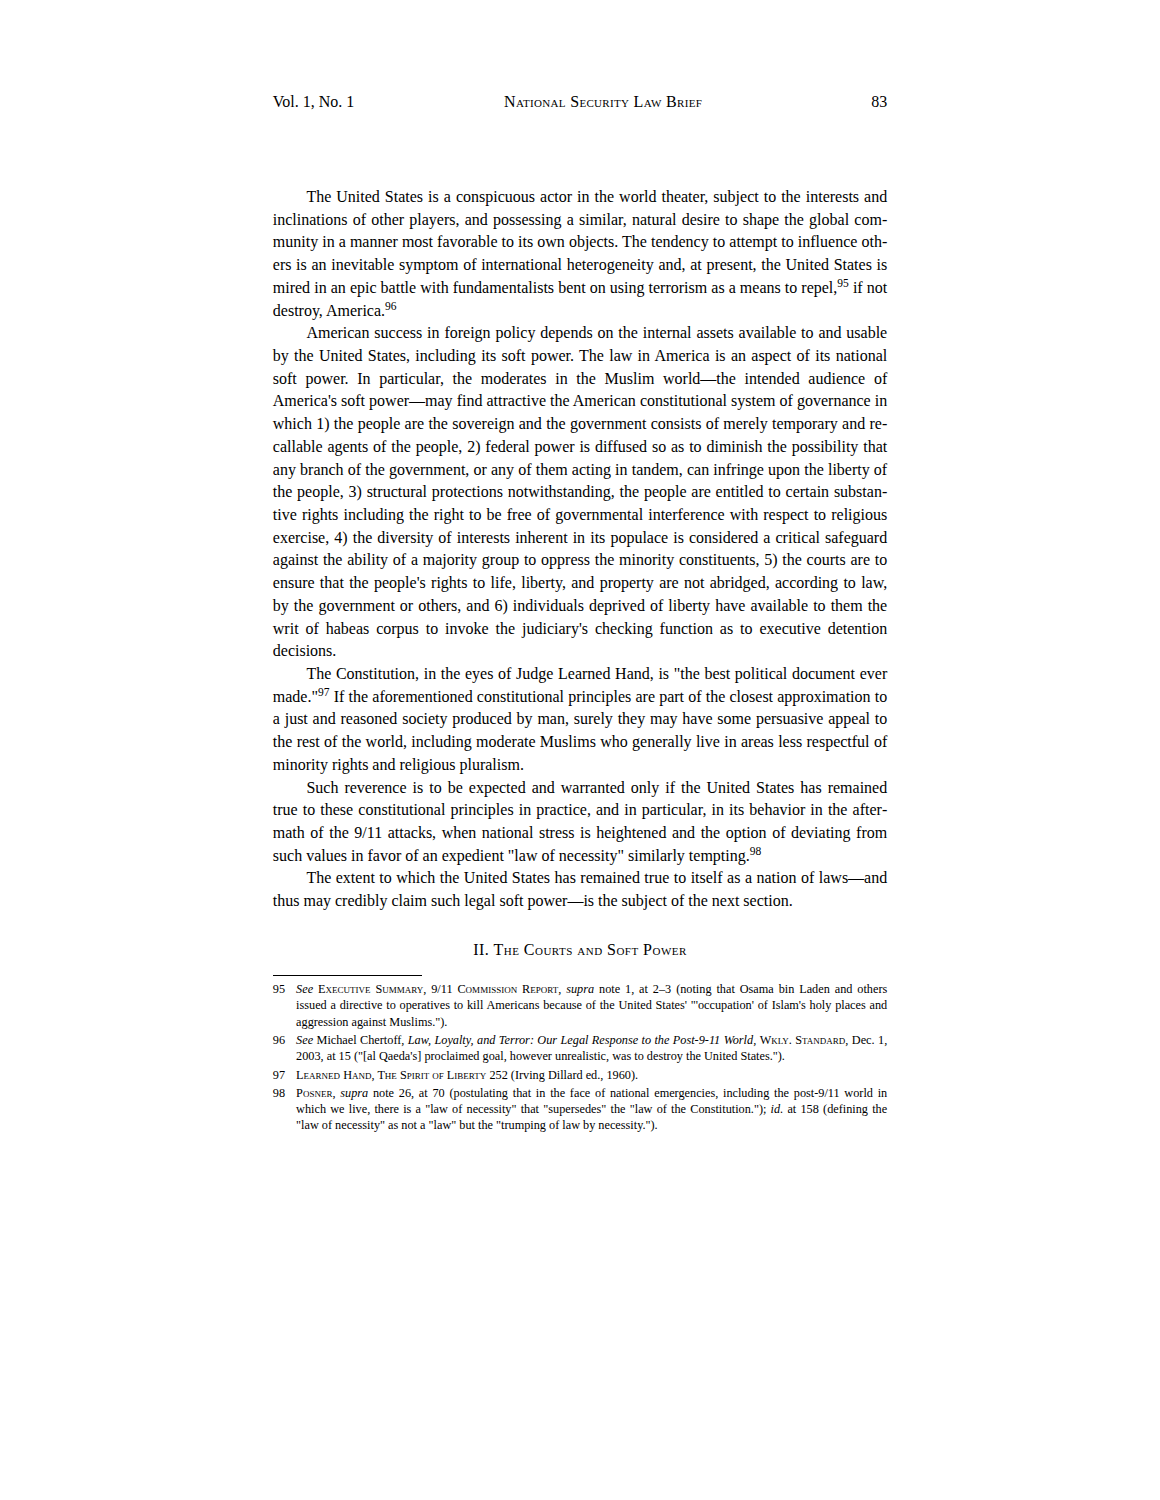Vol. 1, No. 1 National Security Law Brief 83
The United States is a conspicuous actor in the world theater, subject to the interests and inclinations of other players, and possessing a similar, natural desire to shape the global community in a manner most favorable to its own objects. The tendency to attempt to influence others is an inevitable symptom of international heterogeneity and, at present, the United States is mired in an epic battle with fundamentalists bent on using terrorism as a means to repel,95 if not destroy, America.96
American success in foreign policy depends on the internal assets available to and usable by the United States, including its soft power. The law in America is an aspect of its national soft power. In particular, the moderates in the Muslim world—the intended audience of America's soft power—may find attractive the American constitutional system of governance in which 1) the people are the sovereign and the government consists of merely temporary and recallable agents of the people, 2) federal power is diffused so as to diminish the possibility that any branch of the government, or any of them acting in tandem, can infringe upon the liberty of the people, 3) structural protections notwithstanding, the people are entitled to certain substantive rights including the right to be free of governmental interference with respect to religious exercise, 4) the diversity of interests inherent in its populace is considered a critical safeguard against the ability of a majority group to oppress the minority constituents, 5) the courts are to ensure that the people's rights to life, liberty, and property are not abridged, according to law, by the government or others, and 6) individuals deprived of liberty have available to them the writ of habeas corpus to invoke the judiciary's checking function as to executive detention decisions.
The Constitution, in the eyes of Judge Learned Hand, is "the best political document ever made."97 If the aforementioned constitutional principles are part of the closest approximation to a just and reasoned society produced by man, surely they may have some persuasive appeal to the rest of the world, including moderate Muslims who generally live in areas less respectful of minority rights and religious pluralism.
Such reverence is to be expected and warranted only if the United States has remained true to these constitutional principles in practice, and in particular, in its behavior in the aftermath of the 9/11 attacks, when national stress is heightened and the option of deviating from such values in favor of an expedient "law of necessity" similarly tempting.98
The extent to which the United States has remained true to itself as a nation of laws—and thus may credibly claim such legal soft power—is the subject of the next section.
II. The Courts and Soft Power
95 See Executive Summary, 9/11 Commission Report, supra note 1, at 2–3 (noting that Osama bin Laden and others issued a directive to operatives to kill Americans because of the United States' "'occupation' of Islam's holy places and aggression against Muslims.").
96 See Michael Chertoff, Law, Loyalty, and Terror: Our Legal Response to the Post-9-11 World, Wkly. Standard, Dec. 1, 2003, at 15 ("[al Qaeda's] proclaimed goal, however unrealistic, was to destroy the United States.").
97 Learned Hand, The Spirit of Liberty 252 (Irving Dillard ed., 1960).
98 Posner, supra note 26, at 70 (postulating that in the face of national emergencies, including the post-9/11 world in which we live, there is a "law of necessity" that "supersedes" the "law of the Constitution."); id. at 158 (defining the "law of necessity" as not a "law" but the "trumping of law by necessity.").